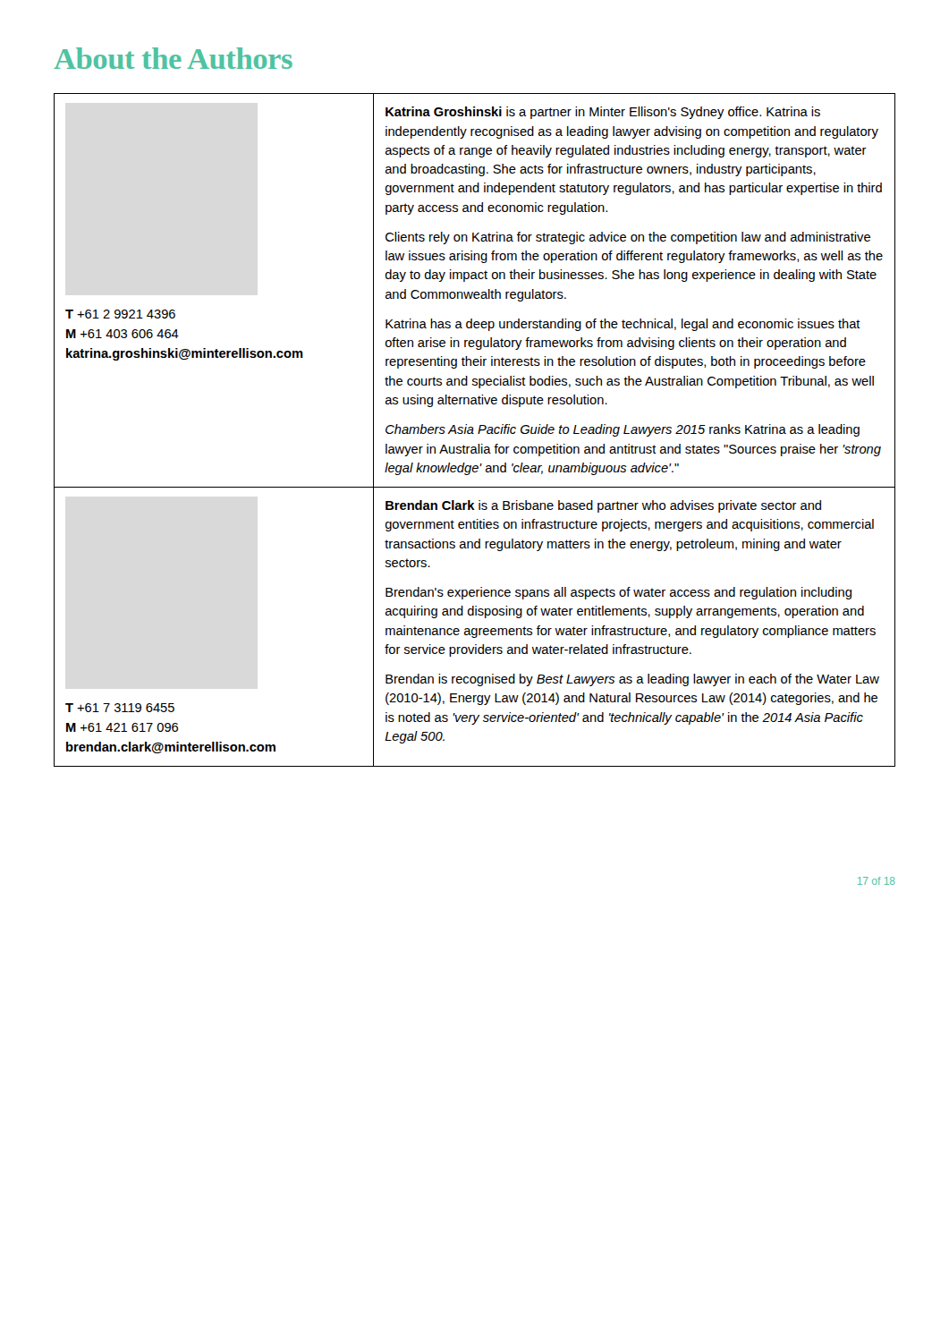About the Authors
| T +61 2 9921 4396 M +61 403 606 464 katrina.groshinski@minterellison.com | Katrina Groshinski is a partner in Minter Ellison's Sydney office. Katrina is independently recognised as a leading lawyer advising on competition and regulatory aspects of a range of heavily regulated industries including energy, transport, water and broadcasting. She acts for infrastructure owners, industry participants, government and independent statutory regulators, and has particular expertise in third party access and economic regulation. Clients rely on Katrina for strategic advice on the competition law and administrative law issues arising from the operation of different regulatory frameworks, as well as the day to day impact on their businesses. She has long experience in dealing with State and Commonwealth regulators. Katrina has a deep understanding of the technical, legal and economic issues that often arise in regulatory frameworks from advising clients on their operation and representing their interests in the resolution of disputes, both in proceedings before the courts and specialist bodies, such as the Australian Competition Tribunal, as well as using alternative dispute resolution. Chambers Asia Pacific Guide to Leading Lawyers 2015 ranks Katrina as a leading lawyer in Australia for competition and antitrust and states "Sources praise her 'strong legal knowledge' and 'clear, unambiguous advice' ." |
| T +61 7 3119 6455 M +61 421 617 096 brendan.clark@minterellison.com | Brendan Clark is a Brisbane based partner who advises private sector and government entities on infrastructure projects, mergers and acquisitions, commercial transactions and regulatory matters in the energy, petroleum, mining and water sectors. Brendan's experience spans all aspects of water access and regulation including acquiring and disposing of water entitlements, supply arrangements, operation and maintenance agreements for water infrastructure, and regulatory compliance matters for service providers and water-related infrastructure. Brendan is recognised by Best Lawyers as a leading lawyer in each of the Water Law (2010-14), Energy Law (2014) and Natural Resources Law (2014) categories, and he is noted as 'very service-oriented' and 'technically capable' in the 2014 Asia Pacific Legal 500. |
17 of 18